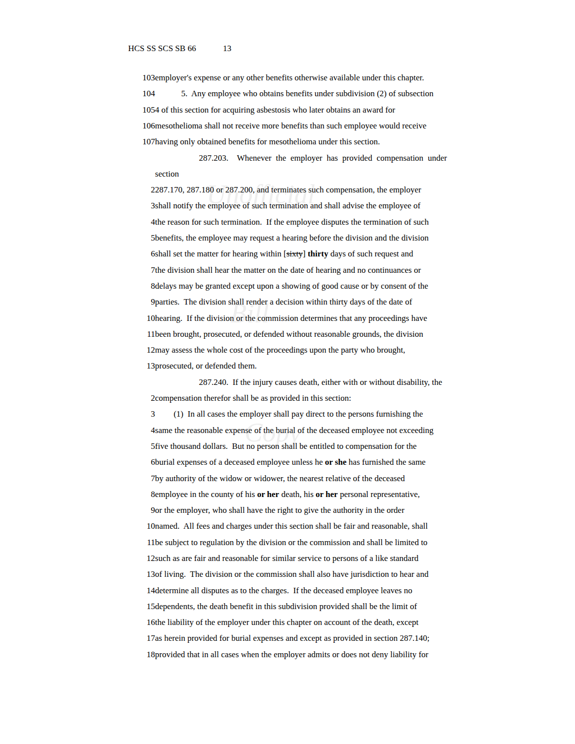Unofficial
Bill
Copy
HCS SS SCS SB 66 13
| 103 | employer's expense or any other benefits otherwise available under this chapter. |
| 104 | 5. Any employee who obtains benefits under subdivision (2) of subsection |
| 105 | 4 of this section for acquiring asbestosis who later obtains an award for |
| 106 | mesothelioma shall not receive more benefits than such employee would receive |
| 107 | having only obtained benefits for mesothelioma under this section. |
| | 287.203. Whenever the employer has provided compensation under section |
| 2 | 287.170, 287.180 or 287.200, and terminates such compensation, the employer |
| 3 | shall notify the employee of such termination and shall advise the employee of |
| 4 | the reason for such termination. If the employee disputes the termination of such |
| 5 | benefits, the employee may request a hearing before the division and the division |
| 6 | shall set the matter for hearing within [ sixty ] thirty days of such request and |
| 7 | the division shall hear the matter on the date of hearing and no continuances or |
| 8 | delays may be granted except upon a showing of good cause or by consent of the |
| 9 | parties. The division shall render a decision within thirty days of the date of |
| 10 | hearing. If the division or the commission determines that any proceedings have |
| 11 | been brought, prosecuted, or defended without reasonable grounds, the division |
| 12 | may assess the whole cost of the proceedings upon the party who brought, |
| 13 | prosecuted, or defended them. |
| | 287.240. If the injury causes death, either with or without disability, the |
| 2 | compensation therefor shall be as provided in this section: |
| 3 | (1) In all cases the employer shall pay direct to the persons furnishing the |
| 4 | same the reasonable expense of the burial of the deceased employee not exceeding |
| 5 | five thousand dollars. But no person shall be entitled to compensation for the |
| 6 | burial expenses of a deceased employee unless he or she has furnished the same |
| 7 | by authority of the widow or widower, the nearest relative of the deceased |
| 8 | employee in the county of his or her death, his or her personal representative, |
| 9 | or the employer, who shall have the right to give the authority in the order |
| 10 | named. All fees and charges under this section shall be fair and reasonable, shall |
| 11 | be subject to regulation by the division or the commission and shall be limited to |
| 12 | such as are fair and reasonable for similar service to persons of a like standard |
| 13 | of living. The division or the commission shall also have jurisdiction to hear and |
| 14 | determine all disputes as to the charges. If the deceased employee leaves no |
| 15 | dependents, the death benefit in this subdivision provided shall be the limit of |
| 16 | the liability of the employer under this chapter on account of the death, except |
| 17 | as herein provided for burial expenses and except as provided in section 287.140; |
| 18 | provided that in all cases when the employer admits or does not deny liability for |